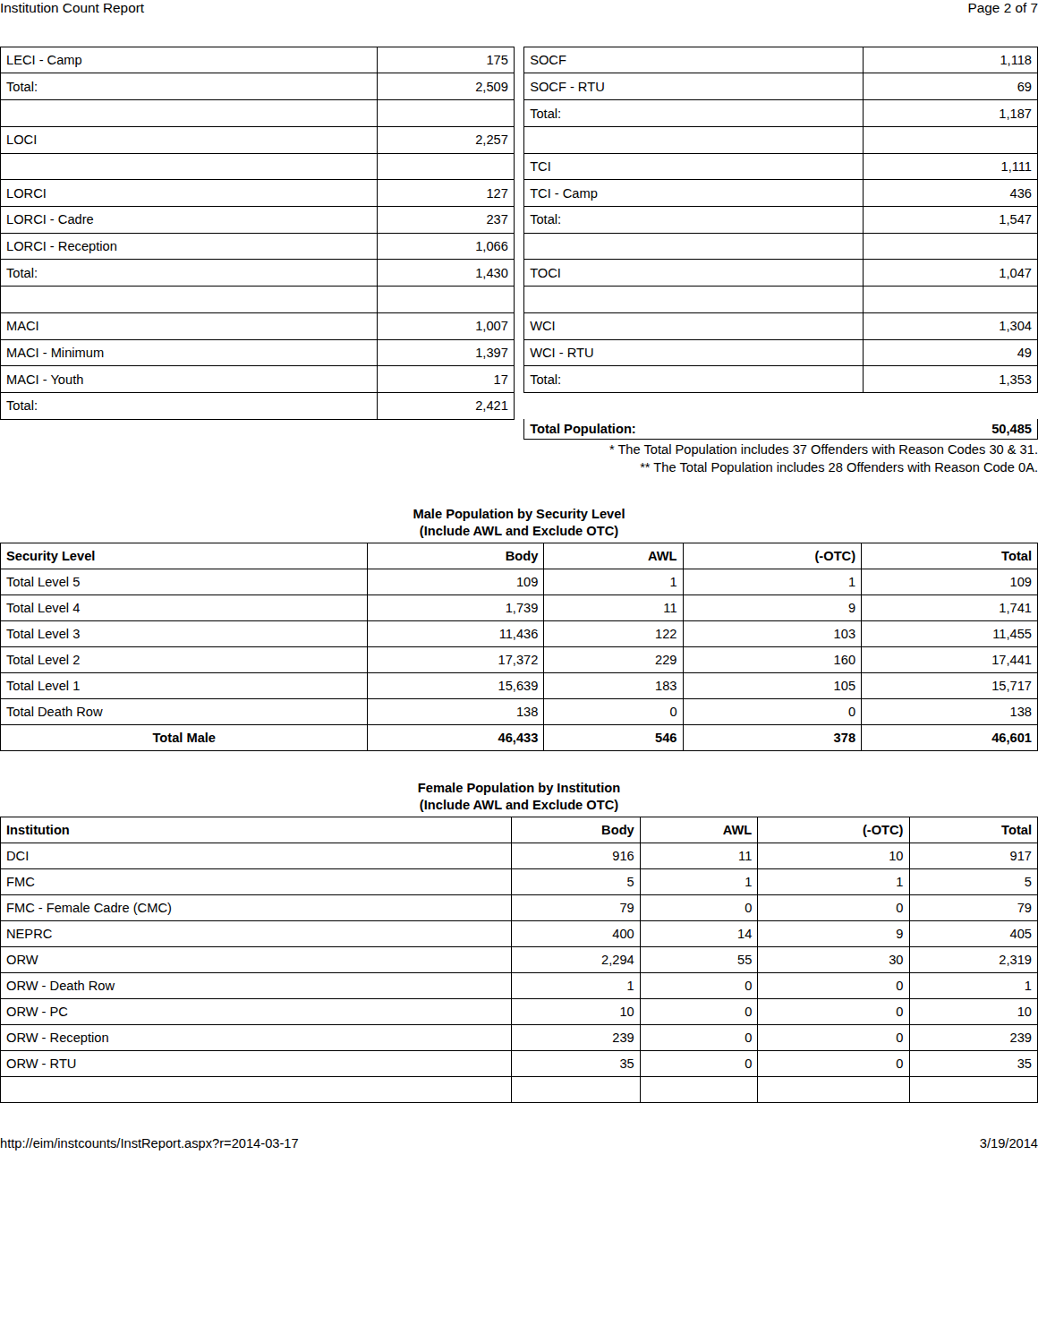Institution Count Report
Page 2 of 7
| LECI - Camp | 175 |
| Total: | 2,509 |
| LOCI | 2,257 |
| LORCI | 127 |
| LORCI - Cadre | 237 |
| LORCI - Reception | 1,066 |
| Total: | 1,430 |
| MACI | 1,007 |
| MACI - Minimum | 1,397 |
| MACI - Youth | 17 |
| Total: | 2,421 |
| SOCF | 1,118 |
| SOCF - RTU | 69 |
| Total: | 1,187 |
| TCI | 1,111 |
| TCI - Camp | 436 |
| Total: | 1,547 |
| TOCI | 1,047 |
| WCI | 1,304 |
| WCI - RTU | 49 |
| Total: | 1,353 |
Total Population: 50,485
* The Total Population includes 37 Offenders with Reason Codes 30 & 31.
** The Total Population includes 28 Offenders with Reason Code 0A.
Male Population by Security Level
(Include AWL and Exclude OTC)
| Security Level | Body | AWL | (-OTC) | Total |
| --- | --- | --- | --- | --- |
| Total Level 5 | 109 | 1 | 1 | 109 |
| Total Level 4 | 1,739 | 11 | 9 | 1,741 |
| Total Level 3 | 11,436 | 122 | 103 | 11,455 |
| Total Level 2 | 17,372 | 229 | 160 | 17,441 |
| Total Level 1 | 15,639 | 183 | 105 | 15,717 |
| Total Death Row | 138 | 0 | 0 | 138 |
| Total Male | 46,433 | 546 | 378 | 46,601 |
Female Population by Institution
(Include AWL and Exclude OTC)
| Institution | Body | AWL | (-OTC) | Total |
| --- | --- | --- | --- | --- |
| DCI | 916 | 11 | 10 | 917 |
| FMC | 5 | 1 | 1 | 5 |
| FMC - Female Cadre (CMC) | 79 | 0 | 0 | 79 |
| NEPRC | 400 | 14 | 9 | 405 |
| ORW | 2,294 | 55 | 30 | 2,319 |
| ORW - Death Row | 1 | 0 | 0 | 1 |
| ORW - PC | 10 | 0 | 0 | 10 |
| ORW - Reception | 239 | 0 | 0 | 239 |
| ORW - RTU | 35 | 0 | 0 | 35 |
http://eim/instcounts/InstReport.aspx?r=2014-03-17
3/19/2014